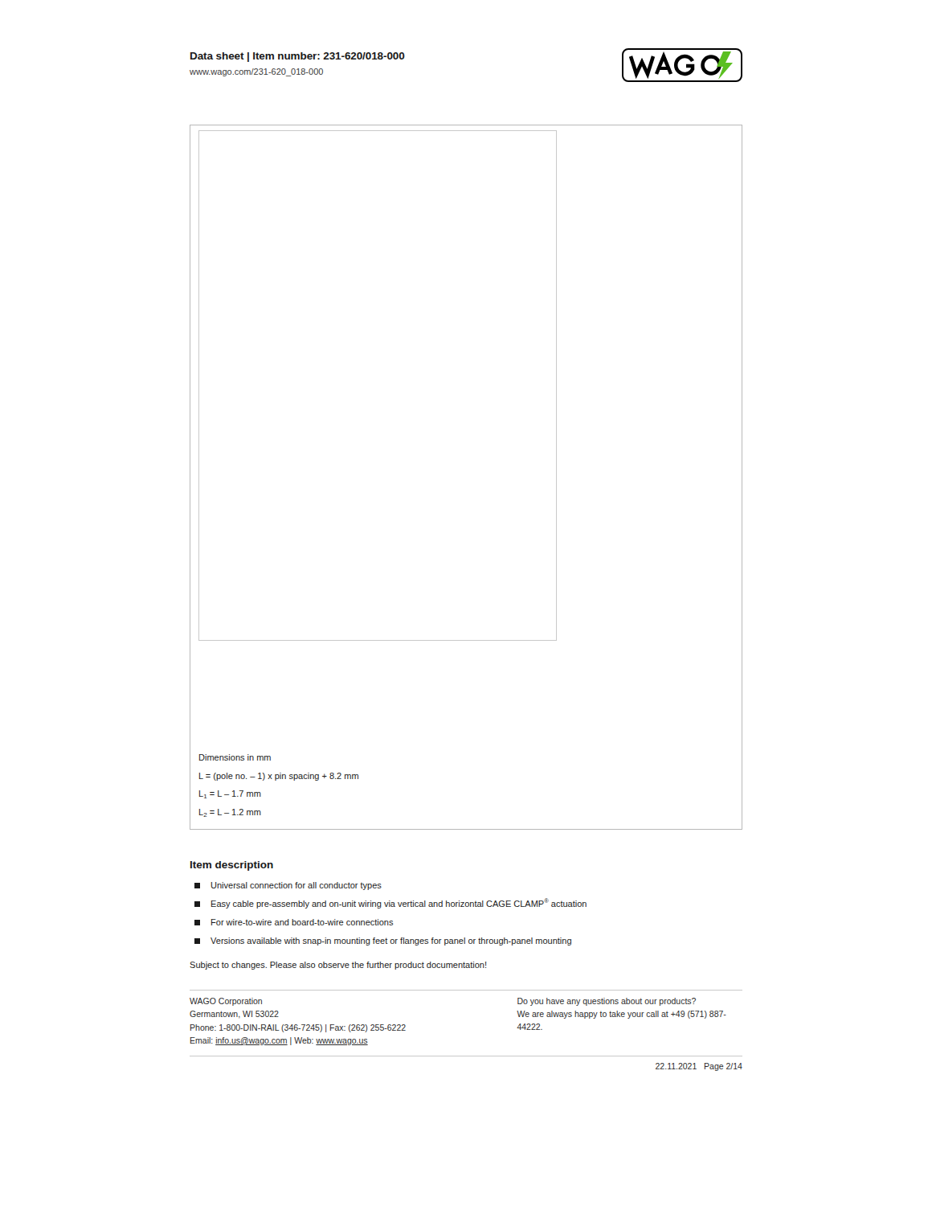Data sheet | Item number: 231-620/018-000
www.wago.com/231-620_018-000
Dimensions in mm
L = (pole no. – 1) x pin spacing + 8.2 mm
L1 = L – 1.7 mm
L2 = L – 1.2 mm
Item description
Universal connection for all conductor types
Easy cable pre-assembly and on-unit wiring via vertical and horizontal CAGE CLAMP® actuation
For wire-to-wire and board-to-wire connections
Versions available with snap-in mounting feet or flanges for panel or through-panel mounting
Subject to changes. Please also observe the further product documentation!
WAGO Corporation
Germantown, WI 53022
Phone: 1-800-DIN-RAIL (346-7245) | Fax: (262) 255-6222
Email: info.us@wago.com | Web: www.wago.us
Do you have any questions about our products?
We are always happy to take your call at +49 (571) 887-44222.
22.11.2021 Page 2/14